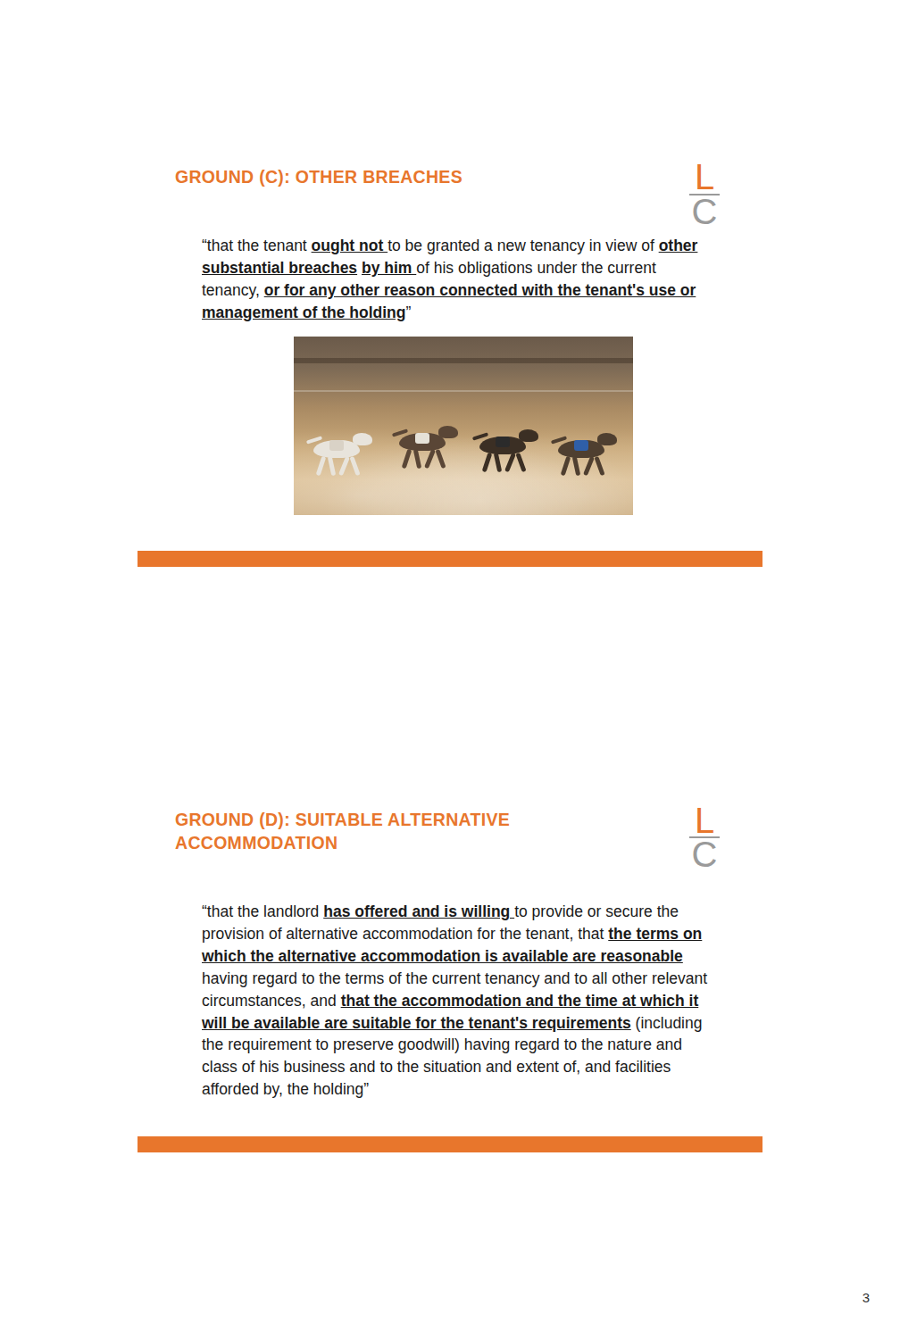L C
GROUND (C): OTHER BREACHES
“that the tenant ought not to be granted a new tenancy in view of other substantial breaches by him of his obligations under the current tenancy, or for any other reason connected with the tenant's use or management of the holding”
L C
GROUND (D): SUITABLE ALTERNATIVE ACCOMMODATION
“that the landlord has offered and is willing to provide or secure the provision of alternative accommodation for the tenant, that the terms on which the alternative accommodation is available are reasonable having regard to the terms of the current tenancy and to all other relevant circumstances, and that the accommodation and the time at which it will be available are suitable for the tenant's requirements (including the requirement to preserve goodwill) having regard to the nature and class of his business and to the situation and extent of, and facilities afforded by, the holding”
3